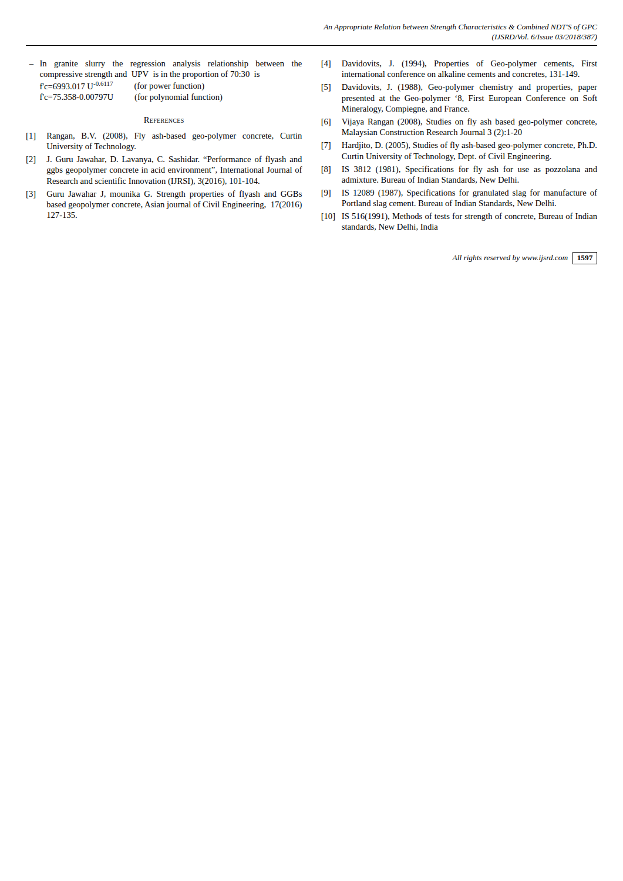An Appropriate Relation between Strength Characteristics & Combined NDT'S of GPC
(IJSRD/Vol. 6/Issue 03/2018/387)
In granite slurry the regression analysis relationship between the compressive strength and UPV is in the proportion of 70:30 is
f'c=6993.017 U-0.6117 (for power function)
f'c=75.358-0.00797U (for polynomial function)
References
Rangan, B.V. (2008), Fly ash-based geo-polymer concrete, Curtin University of Technology.
J. Guru Jawahar, D. Lavanya, C. Sashidar. “Performance of flyash and ggbs geopolymer concrete in acid environment”, International Journal of Research and scientific Innovation (IJRSI), 3(2016), 101-104.
Guru Jawahar J, mounika G. Strength properties of flyash and GGBs based geopolymer concrete, Asian journal of Civil Engineering, 17(2016) 127-135.
Davidovits, J. (1994), Properties of Geo-polymer cements, First international conference on alkaline cements and concretes, 131-149.
Davidovits, J. (1988), Geo-polymer chemistry and properties, paper presented at the Geo-polymer ‘8, First European Conference on Soft Mineralogy, Compiegne, and France.
Vijaya Rangan (2008), Studies on fly ash based geo-polymer concrete, Malaysian Construction Research Journal 3 (2):1-20
Hardjito, D. (2005), Studies of fly ash-based geo-polymer concrete, Ph.D. Curtin University of Technology, Dept. of Civil Engineering.
IS 3812 (1981), Specifications for fly ash for use as pozzolana and admixture. Bureau of Indian Standards, New Delhi.
IS 12089 (1987), Specifications for granulated slag for manufacture of Portland slag cement. Bureau of Indian Standards, New Delhi.
IS 516(1991), Methods of tests for strength of concrete, Bureau of Indian standards, New Delhi, India
All rights reserved by www.ijsrd.com 1597